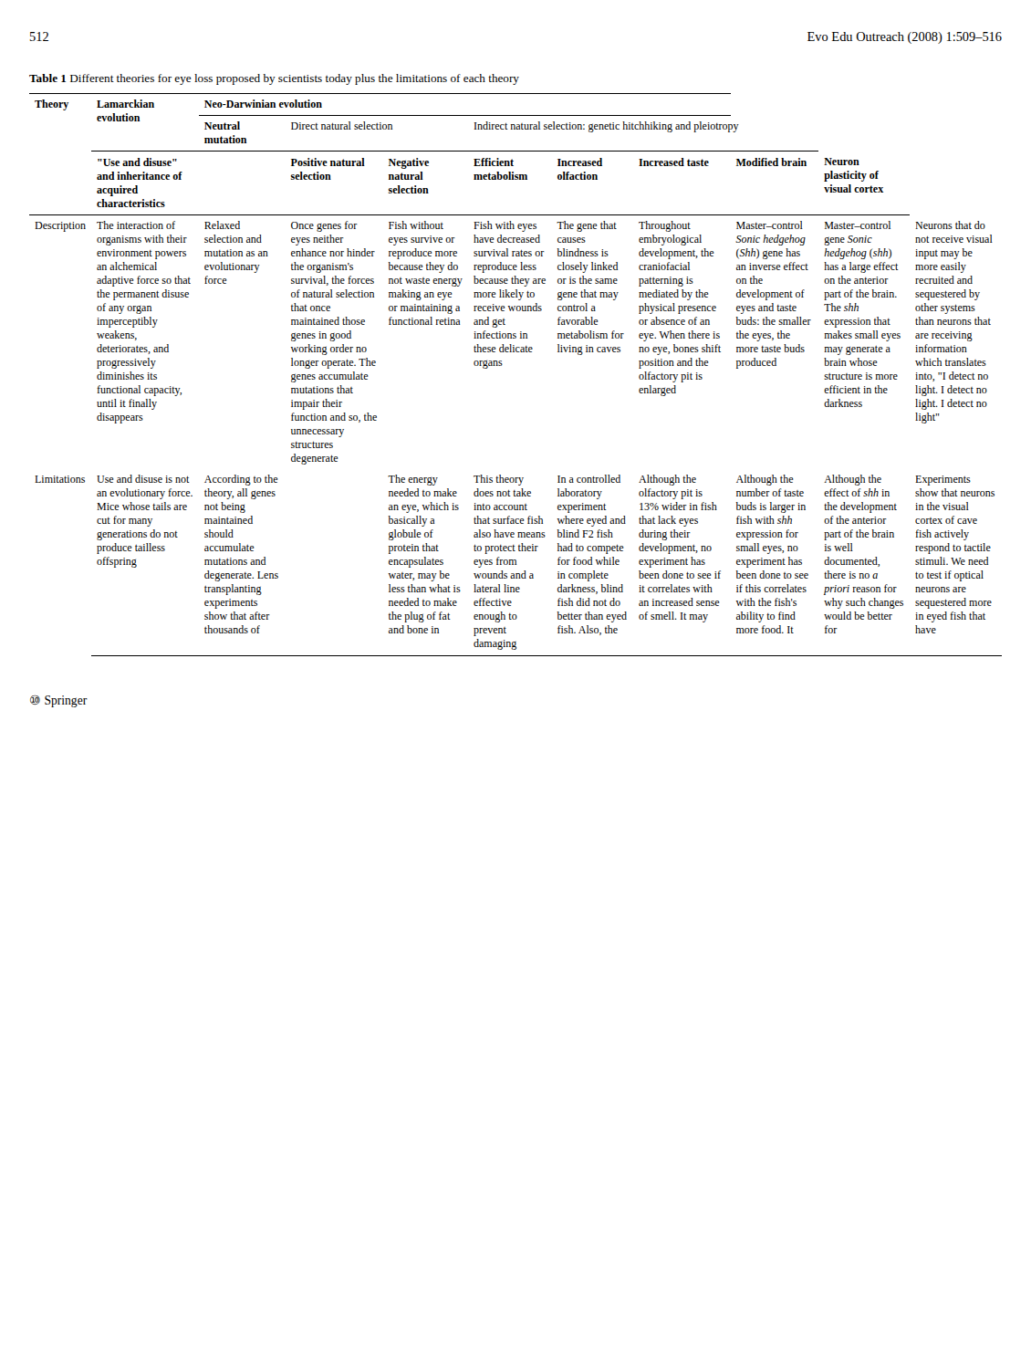512 Evo Edu Outreach (2008) 1:509–516
Table 1 Different theories for eye loss proposed by scientists today plus the limitations of each theory
| Theory | Lamarckian evolution | Neo-Darwinian evolution |
| --- | --- | --- |
| Neutral mutation | Direct natural selection | Indirect natural selection: genetic hitchhiking and pleiotropy |
| "Use and disuse" and inheritance of acquired characteristics | | Positive natural selection | Negative natural selection | Efficient metabolism | Increased olfaction | Increased taste | Modified brain | Neuron plasticity of visual cortex |
| Description | The interaction of organisms with their environment powers an alchemical adaptive force so that the permanent disuse of any organ imperceptibly weakens, deteriorates, and progressively diminishes its functional capacity, until it finally disappears | Relaxed selection and mutation as an evolutionary force | Once genes for eyes neither enhance nor hinder the organism's survival, the forces of natural selection that once maintained those genes in good working order no longer operate. The genes accumulate mutations that impair their function and so, the unnecessary structures degenerate | Fish without eyes survive or reproduce more because they do not waste energy making an eye or maintaining a functional retina | Fish with eyes have decreased survival rates or reproduce less because they are more likely to receive wounds and get infections in these delicate organs | The gene that causes blindness is closely linked or is the same gene that may control a favorable metabolism for living in caves | Throughout embryological development, the craniofacial patterning is mediated by the physical presence or absence of an eye. When there is no eye, bones shift position and the olfactory pit is enlarged | Master–control Sonic hedgehog ( Shh ) gene has an inverse effect on the development of eyes and taste buds: the smaller the eyes, the more taste buds produced | Master–control gene Sonic hedgehog ( shh ) has a large effect on the anterior part of the brain. The shh expression that makes small eyes may generate a brain whose structure is more efficient in the darkness | Neurons that do not receive visual input may be more easily recruited and sequestered by other systems than neurons that are receiving information which translates into, "I detect no light. I detect no light. I detect no light" |
| Limitations | Use and disuse is not an evolutionary force. Mice whose tails are cut for many generations do not produce tailless offspring | According to the theory, all genes not being maintained should accumulate mutations and degenerate. Lens transplanting experiments show that after thousands of | | The energy needed to make an eye, which is basically a globule of protein that encapsulates water, may be less than what is needed to make the plug of fat and bone in | This theory does not take into account that surface fish also have means to protect their eyes from wounds and a lateral line effective enough to prevent damaging | In a controlled laboratory experiment where eyed and blind F2 fish had to compete for food while in complete darkness, blind fish did not do better than eyed fish. Also, the | Although the olfactory pit is 13% wider in fish that lack eyes during their development, no experiment has been done to see if it correlates with an increased sense of smell. It may | Although the number of taste buds is larger in fish with shh expression for small eyes, no experiment has been done to see if this correlates with the fish's ability to find more food. It | Although the effect of shh in the development of the anterior part of the brain is well documented, there is no a priori reason for why such changes would be better for | Experiments show that neurons in the visual cortex of cave fish actively respond to tactile stimuli. We need to test if optical neurons are sequestered more in eyed fish that have |
⑩ Springer